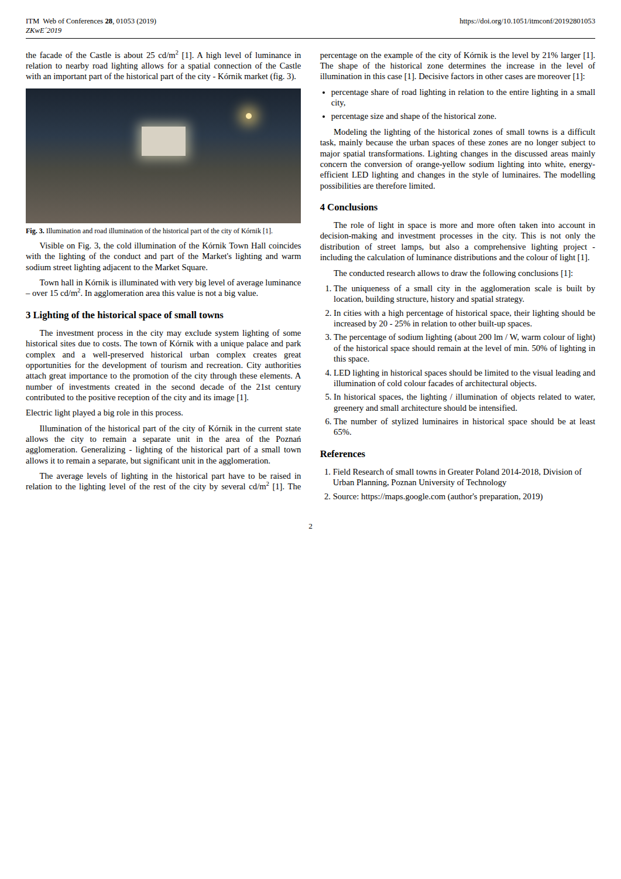ITM Web of Conferences 28, 01053 (2019)
ZKwE´2019
https://doi.org/10.1051/itmconf/20192801053
the facade of the Castle is about 25 cd/m2 [1]. A high level of luminance in relation to nearby road lighting allows for a spatial connection of the Castle with an important part of the historical part of the city - Kórnik market (fig. 3).
Fig. 3. Illumination and road illumination of the historical part of the city of Kórnik [1].
Visible on Fig. 3, the cold illumination of the Kórnik Town Hall coincides with the lighting of the conduct and part of the Market's lighting and warm sodium street lighting adjacent to the Market Square.
Town hall in Kórnik is illuminated with very big level of average luminance – over 15 cd/m2. In agglomeration area this value is not a big value.
3 Lighting of the historical space of small towns
The investment process in the city may exclude system lighting of some historical sites due to costs. The town of Kórnik with a unique palace and park complex and a well-preserved historical urban complex creates great opportunities for the development of tourism and recreation. City authorities attach great importance to the promotion of the city through these elements. A number of investments created in the second decade of the 21st century contributed to the positive reception of the city and its image [1].
Electric light played a big role in this process.
Illumination of the historical part of the city of Kórnik in the current state allows the city to remain a separate unit in the area of the Poznań agglomeration. Generalizing - lighting of the historical part of a small town allows it to remain a separate, but significant unit in the agglomeration.
The average levels of lighting in the historical part have to be raised in relation to the lighting level of the rest of the city by several cd/m2 [1]. The percentage on the example of the city of Kórnik is the level by 21% larger [1]. The shape of the historical zone determines the increase in the level of illumination in this case [1]. Decisive factors in other cases are moreover [1]:
percentage share of road lighting in relation to the entire lighting in a small city,
percentage size and shape of the historical zone.
Modeling the lighting of the historical zones of small towns is a difficult task, mainly because the urban spaces of these zones are no longer subject to major spatial transformations. Lighting changes in the discussed areas mainly concern the conversion of orange-yellow sodium lighting into white, energy-efficient LED lighting and changes in the style of luminaires. The modelling possibilities are therefore limited.
4 Conclusions
The role of light in space is more and more often taken into account in decision-making and investment processes in the city. This is not only the distribution of street lamps, but also a comprehensive lighting project - including the calculation of luminance distributions and the colour of light [1].
The conducted research allows to draw the following conclusions [1]:
The uniqueness of a small city in the agglomeration scale is built by location, building structure, history and spatial strategy.
In cities with a high percentage of historical space, their lighting should be increased by 20 - 25% in relation to other built-up spaces.
The percentage of sodium lighting (about 200 lm / W, warm colour of light) of the historical space should remain at the level of min. 50% of lighting in this space.
LED lighting in historical spaces should be limited to the visual leading and illumination of cold colour facades of architectural objects.
In historical spaces, the lighting / illumination of objects related to water, greenery and small architecture should be intensified.
The number of stylized luminaires in historical space should be at least 65%.
References
Field Research of small towns in Greater Poland 2014-2018, Division of Urban Planning, Poznan University of Technology
Source: https://maps.google.com (author's preparation, 2019)
2